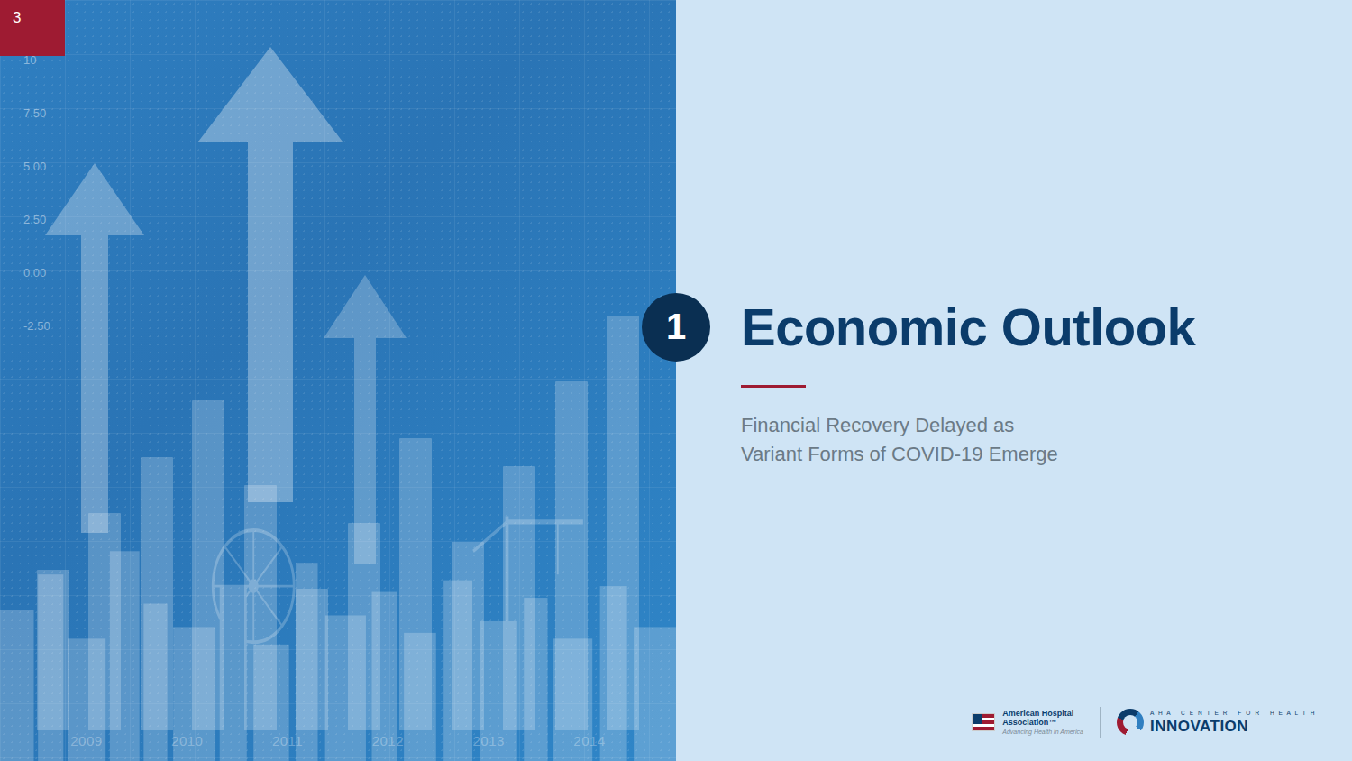3
10 7.50 5.00 2.50 0.00 -2.50
200920102011201220132014
1
Economic Outlook
Financial Recovery Delayed as
Variant Forms of COVID-19 Emerge
American Hospital Association™ Advancing Health in America
A H A C E N T E R F O R H E A L T H
INNOVATION